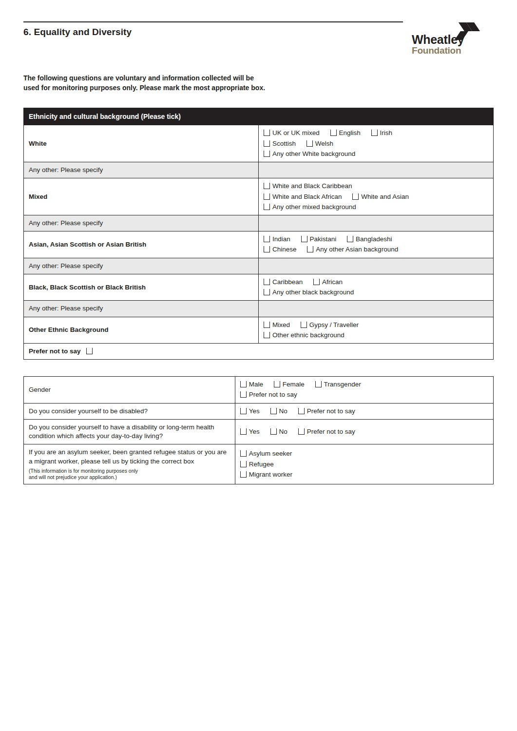6. Equality and Diversity
Wheatley Foundation
The following questions are voluntary and information collected will be
used for monitoring purposes only. Please mark the most appropriate box.
| Ethnicity and cultural background (Please tick) |
| --- |
| White | UK or UK mixed English Irish Scottish Welsh Any other White background |
| Any other: Please specify | |
| Mixed | White and Black Caribbean White and Black African White and Asian Any other mixed background |
| Any other: Please specify | |
| Asian, Asian Scottish or Asian British | Indian Pakistani Bangladeshi Chinese Any other Asian background |
| Any other: Please specify | |
| Black, Black Scottish or Black British | Caribbean African Any other black background |
| Any other: Please specify | |
| Other Ethnic Background | Mixed Gypsy / Traveller Other ethnic background |
| Prefer not to say |
| Gender | Male Female Transgender Prefer not to say |
| Do you consider yourself to be disabled? | Yes No Prefer not to say |
| Do you consider yourself to have a disability or long-term health condition which affects your day-to-day living? | Yes No Prefer not to say |
| If you are an asylum seeker, been granted refugee status or you are a migrant worker, please tell us by ticking the correct box (This information is for monitoring purposes only and will not prejudice your application.) | Asylum seeker Refugee Migrant worker |